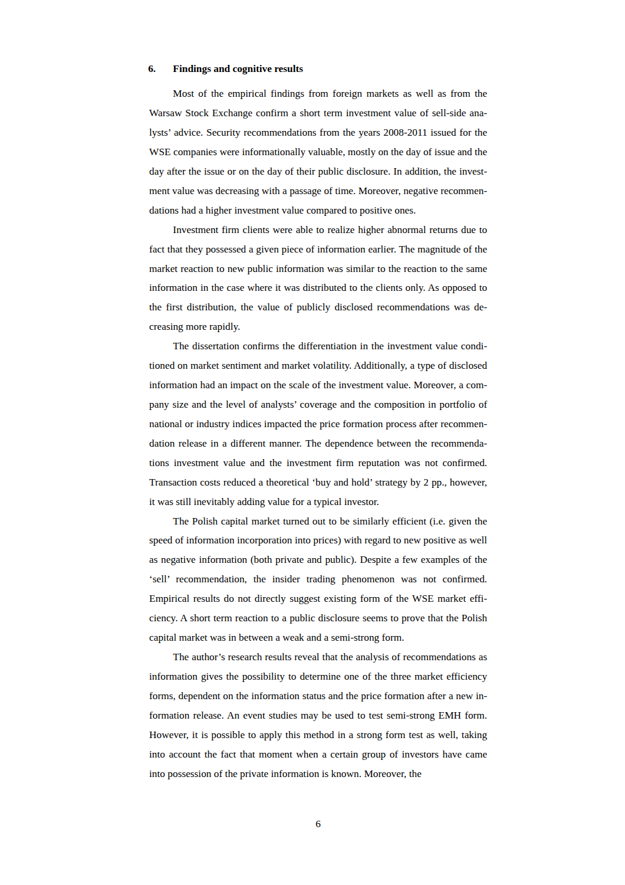6. Findings and cognitive results
Most of the empirical findings from foreign markets as well as from the Warsaw Stock Exchange confirm a short term investment value of sell-side analysts’ advice. Security recommendations from the years 2008-2011 issued for the WSE companies were informationally valuable, mostly on the day of issue and the day after the issue or on the day of their public disclosure. In addition, the investment value was decreasing with a passage of time. Moreover, negative recommendations had a higher investment value compared to positive ones.
Investment firm clients were able to realize higher abnormal returns due to fact that they possessed a given piece of information earlier. The magnitude of the market reaction to new public information was similar to the reaction to the same information in the case where it was distributed to the clients only. As opposed to the first distribution, the value of publicly disclosed recommendations was decreasing more rapidly.
The dissertation confirms the differentiation in the investment value conditioned on market sentiment and market volatility. Additionally, a type of disclosed information had an impact on the scale of the investment value. Moreover, a company size and the level of analysts’ coverage and the composition in portfolio of national or industry indices impacted the price formation process after recommendation release in a different manner. The dependence between the recommendations investment value and the investment firm reputation was not confirmed. Transaction costs reduced a theoretical ‘buy and hold’ strategy by 2 pp., however, it was still inevitably adding value for a typical investor.
The Polish capital market turned out to be similarly efficient (i.e. given the speed of information incorporation into prices) with regard to new positive as well as negative information (both private and public). Despite a few examples of the ‘sell’ recommendation, the insider trading phenomenon was not confirmed. Empirical results do not directly suggest existing form of the WSE market efficiency. A short term reaction to a public disclosure seems to prove that the Polish capital market was in between a weak and a semi-strong form.
The author’s research results reveal that the analysis of recommendations as information gives the possibility to determine one of the three market efficiency forms, dependent on the information status and the price formation after a new information release. An event studies may be used to test semi-strong EMH form. However, it is possible to apply this method in a strong form test as well, taking into account the fact that moment when a certain group of investors have came into possession of the private information is known. Moreover, the
6